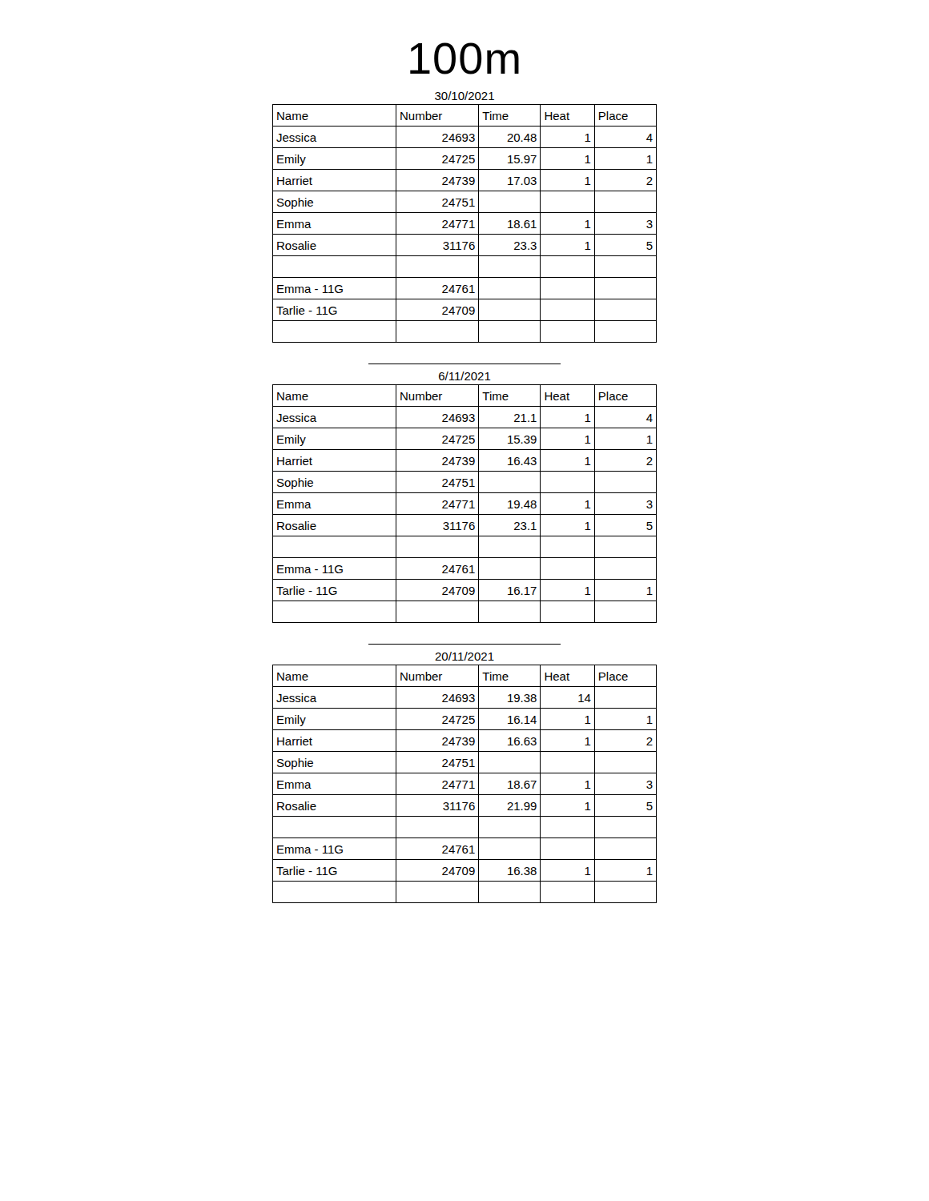100m
30/10/2021
| Name | Number | Time | Heat | Place |
| --- | --- | --- | --- | --- |
| Jessica | 24693 | 20.48 | 1 | 4 |
| Emily | 24725 | 15.97 | 1 | 1 |
| Harriet | 24739 | 17.03 | 1 | 2 |
| Sophie | 24751 | | | |
| Emma | 24771 | 18.61 | 1 | 3 |
| Rosalie | 31176 | 23.3 | 1 | 5 |
| Emma - 11G | 24761 | | | |
| Tarlie - 11G | 24709 | | | |
6/11/2021
| Name | Number | Time | Heat | Place |
| --- | --- | --- | --- | --- |
| Jessica | 24693 | 21.1 | 1 | 4 |
| Emily | 24725 | 15.39 | 1 | 1 |
| Harriet | 24739 | 16.43 | 1 | 2 |
| Sophie | 24751 | | | |
| Emma | 24771 | 19.48 | 1 | 3 |
| Rosalie | 31176 | 23.1 | 1 | 5 |
| Emma - 11G | 24761 | | | |
| Tarlie - 11G | 24709 | 16.17 | 1 | 1 |
20/11/2021
| Name | Number | Time | Heat | Place |
| --- | --- | --- | --- | --- |
| Jessica | 24693 | 19.38 | 14 | |
| Emily | 24725 | 16.14 | 1 | 1 |
| Harriet | 24739 | 16.63 | 1 | 2 |
| Sophie | 24751 | | | |
| Emma | 24771 | 18.67 | 1 | 3 |
| Rosalie | 31176 | 21.99 | 1 | 5 |
| Emma - 11G | 24761 | | | |
| Tarlie - 11G | 24709 | 16.38 | 1 | 1 |